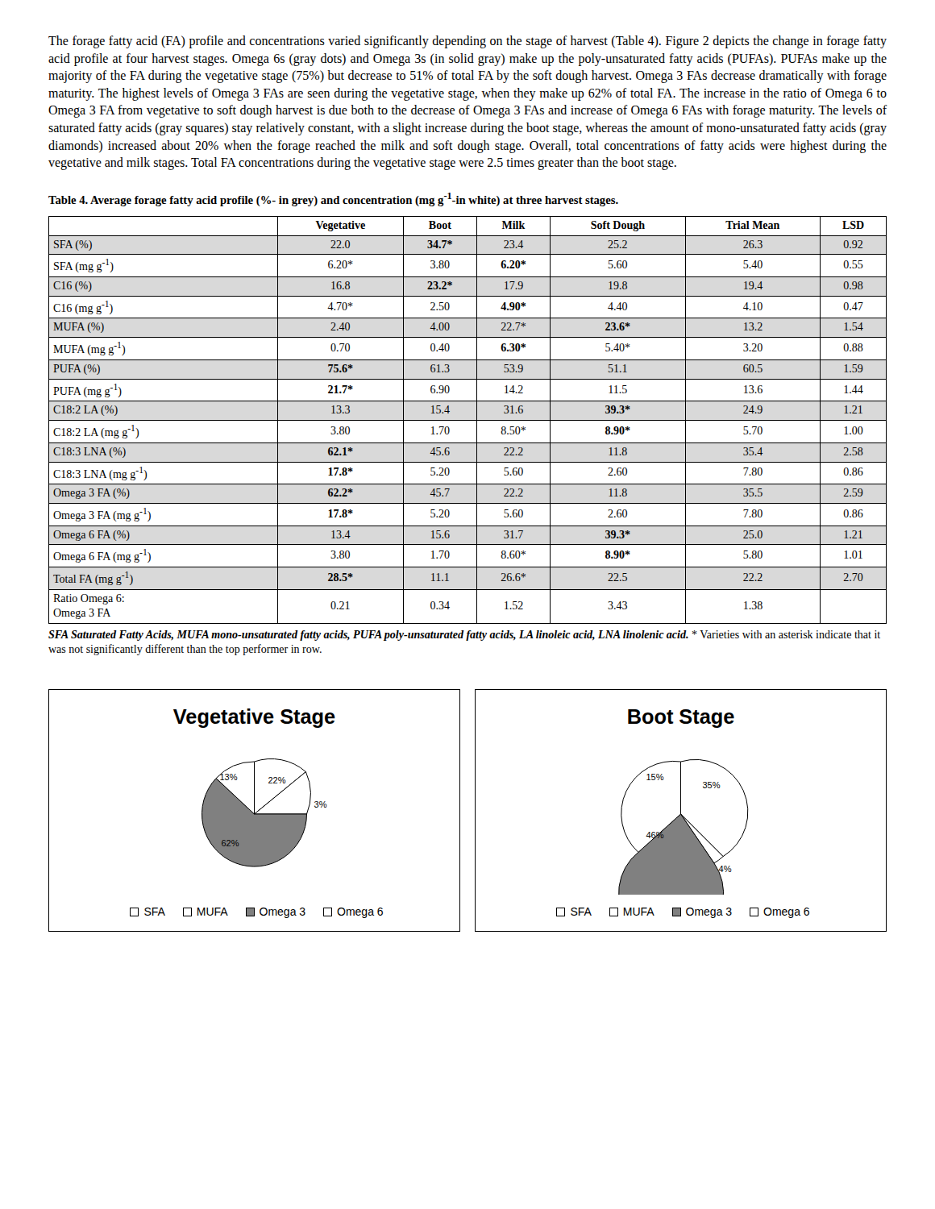The forage fatty acid (FA) profile and concentrations varied significantly depending on the stage of harvest (Table 4). Figure 2 depicts the change in forage fatty acid profile at four harvest stages. Omega 6s (gray dots) and Omega 3s (in solid gray) make up the poly-unsaturated fatty acids (PUFAs). PUFAs make up the majority of the FA during the vegetative stage (75%) but decrease to 51% of total FA by the soft dough harvest. Omega 3 FAs decrease dramatically with forage maturity. The highest levels of Omega 3 FAs are seen during the vegetative stage, when they make up 62% of total FA. The increase in the ratio of Omega 6 to Omega 3 FA from vegetative to soft dough harvest is due both to the decrease of Omega 3 FAs and increase of Omega 6 FAs with forage maturity. The levels of saturated fatty acids (gray squares) stay relatively constant, with a slight increase during the boot stage, whereas the amount of mono-unsaturated fatty acids (gray diamonds) increased about 20% when the forage reached the milk and soft dough stage. Overall, total concentrations of fatty acids were highest during the vegetative and milk stages. Total FA concentrations during the vegetative stage were 2.5 times greater than the boot stage.
Table 4. Average forage fatty acid profile (%- in grey) and concentration (mg g-1-in white) at three harvest stages.
| | Vegetative | Boot | Milk | Soft Dough | Trial Mean | LSD |
| --- | --- | --- | --- | --- | --- | --- |
| SFA (%) | 22.0 | 34.7* | 23.4 | 25.2 | 26.3 | 0.92 |
| SFA (mg g -1 ) | 6.20* | 3.80 | 6.20* | 5.60 | 5.40 | 0.55 |
| C16 (%) | 16.8 | 23.2* | 17.9 | 19.8 | 19.4 | 0.98 |
| C16 (mg g -1 ) | 4.70* | 2.50 | 4.90* | 4.40 | 4.10 | 0.47 |
| MUFA (%) | 2.40 | 4.00 | 22.7* | 23.6* | 13.2 | 1.54 |
| MUFA (mg g -1 ) | 0.70 | 0.40 | 6.30* | 5.40* | 3.20 | 0.88 |
| PUFA (%) | 75.6* | 61.3 | 53.9 | 51.1 | 60.5 | 1.59 |
| PUFA (mg g -1 ) | 21.7* | 6.90 | 14.2 | 11.5 | 13.6 | 1.44 |
| C18:2 LA (%) | 13.3 | 15.4 | 31.6 | 39.3* | 24.9 | 1.21 |
| C18:2 LA (mg g -1 ) | 3.80 | 1.70 | 8.50* | 8.90* | 5.70 | 1.00 |
| C18:3 LNA (%) | 62.1* | 45.6 | 22.2 | 11.8 | 35.4 | 2.58 |
| C18:3 LNA (mg g -1 ) | 17.8* | 5.20 | 5.60 | 2.60 | 7.80 | 0.86 |
| Omega 3 FA (%) | 62.2* | 45.7 | 22.2 | 11.8 | 35.5 | 2.59 |
| Omega 3 FA (mg g -1 ) | 17.8* | 5.20 | 5.60 | 2.60 | 7.80 | 0.86 |
| Omega 6 FA (%) | 13.4 | 15.6 | 31.7 | 39.3* | 25.0 | 1.21 |
| Omega 6 FA (mg g -1 ) | 3.80 | 1.70 | 8.60* | 8.90* | 5.80 | 1.01 |
| Total FA (mg g -1 ) | 28.5* | 11.1 | 26.6* | 22.5 | 22.2 | 2.70 |
| Ratio Omega 6: Omega 3 FA | 0.21 | 0.34 | 1.52 | 3.43 | 1.38 | |
SFA Saturated Fatty Acids, MUFA mono-unsaturated fatty acids, PUFA poly-unsaturated fatty acids, LA linoleic acid, LNA linolenic acid. * Varieties with an asterisk indicate that it was not significantly different than the top performer in row.
Vegetative Stage
22% 3% 62% 13%
SFA MUFA Omega 3 Omega 6
Boot Stage
35% 4% 46% 15%
SFA MUFA Omega 3 Omega 6